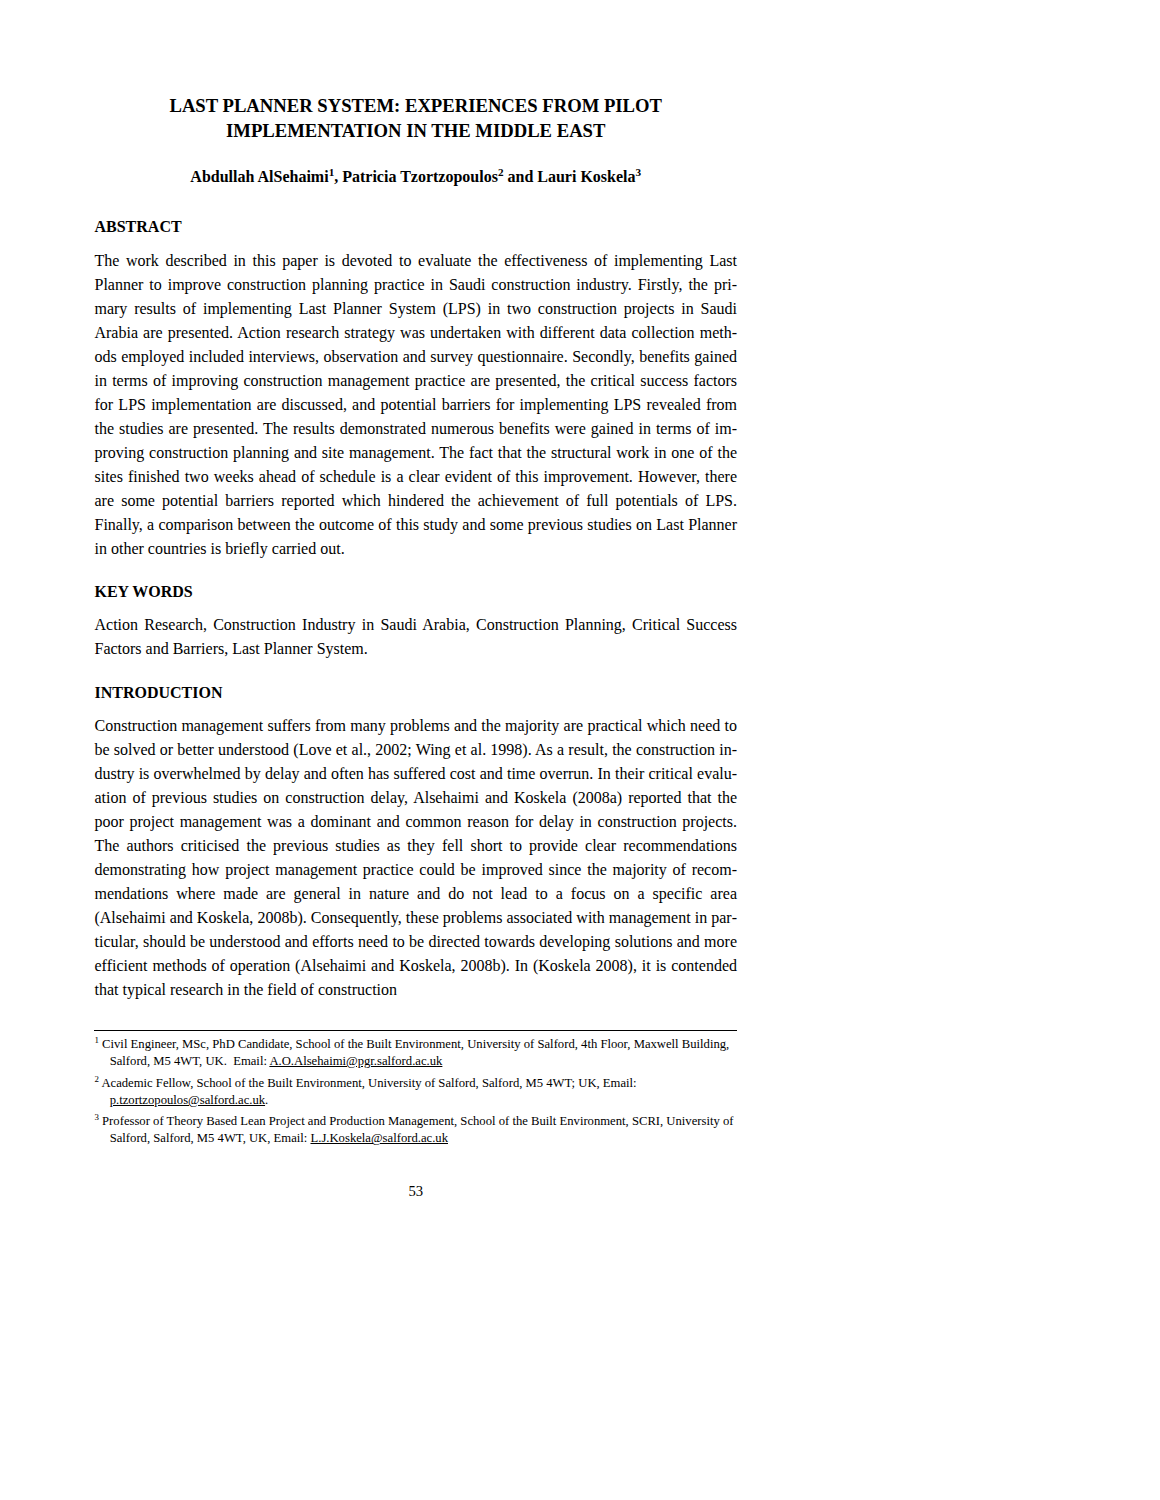Last Planner System: Experiences from Pilot Implementation in the Middle East
Abdullah AlSehaimi1, Patricia Tzortzopoulos2 and Lauri Koskela3
Abstract
The work described in this paper is devoted to evaluate the effectiveness of implementing Last Planner to improve construction planning practice in Saudi construction industry. Firstly, the primary results of implementing Last Planner System (LPS) in two construction projects in Saudi Arabia are presented. Action research strategy was undertaken with different data collection methods employed included interviews, observation and survey questionnaire. Secondly, benefits gained in terms of improving construction management practice are presented, the critical success factors for LPS implementation are discussed, and potential barriers for implementing LPS revealed from the studies are presented. The results demonstrated numerous benefits were gained in terms of improving construction planning and site management. The fact that the structural work in one of the sites finished two weeks ahead of schedule is a clear evident of this improvement. However, there are some potential barriers reported which hindered the achievement of full potentials of LPS. Finally, a comparison between the outcome of this study and some previous studies on Last Planner in other countries is briefly carried out.
Key Words
Action Research, Construction Industry in Saudi Arabia, Construction Planning, Critical Success Factors and Barriers, Last Planner System.
Introduction
Construction management suffers from many problems and the majority are practical which need to be solved or better understood (Love et al., 2002; Wing et al. 1998). As a result, the construction industry is overwhelmed by delay and often has suffered cost and time overrun. In their critical evaluation of previous studies on construction delay, Alsehaimi and Koskela (2008a) reported that the poor project management was a dominant and common reason for delay in construction projects. The authors criticised the previous studies as they fell short to provide clear recommendations demonstrating how project management practice could be improved since the majority of recommendations where made are general in nature and do not lead to a focus on a specific area (Alsehaimi and Koskela, 2008b). Consequently, these problems associated with management in particular, should be understood and efforts need to be directed towards developing solutions and more efficient methods of operation (Alsehaimi and Koskela, 2008b). In (Koskela 2008), it is contended that typical research in the field of construction
1 Civil Engineer, MSc, PhD Candidate, School of the Built Environment, University of Salford, 4th Floor, Maxwell Building, Salford, M5 4WT, UK. Email: A.O.Alsehaimi@pgr.salford.ac.uk
2 Academic Fellow, School of the Built Environment, University of Salford, Salford, M5 4WT; UK, Email: p.tzortzopoulos@salford.ac.uk.
3 Professor of Theory Based Lean Project and Production Management, School of the Built Environment, SCRI, University of Salford, Salford, M5 4WT, UK, Email: L.J.Koskela@salford.ac.uk
53